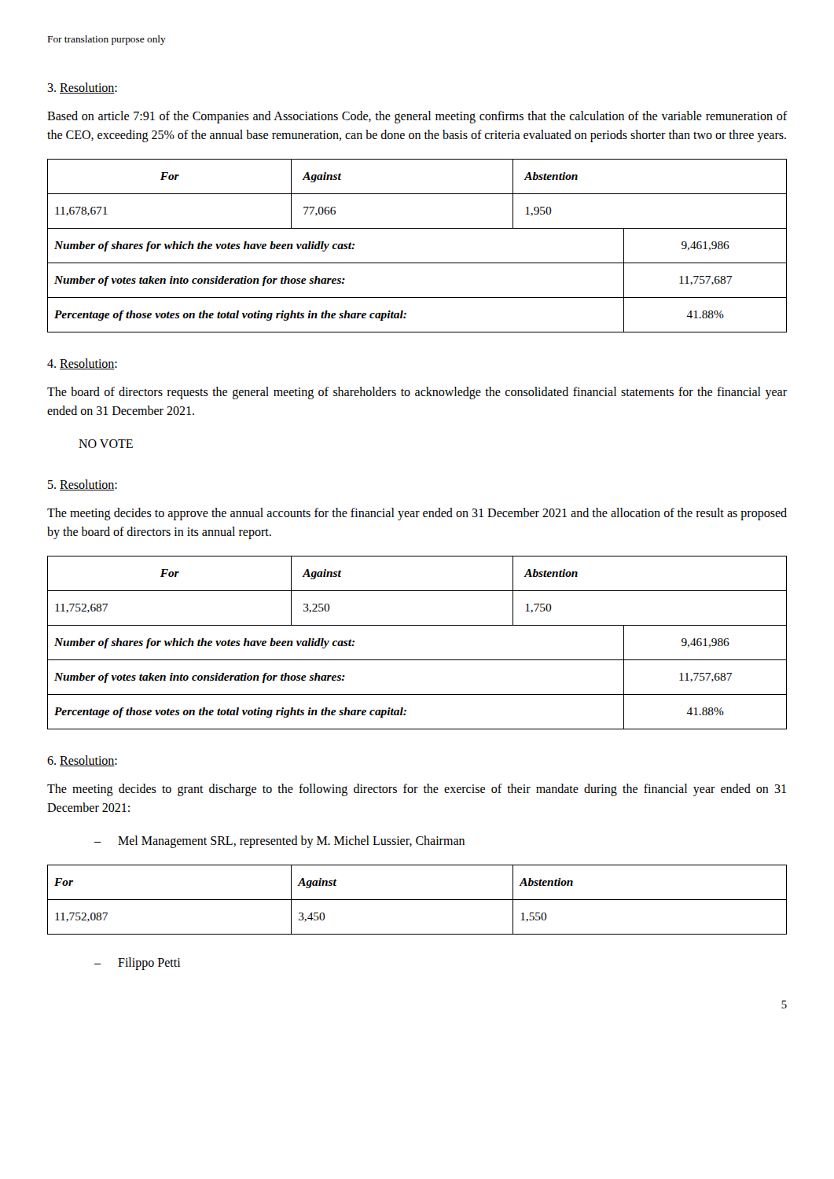For translation purpose only
3. Resolution:
Based on article 7:91 of the Companies and Associations Code, the general meeting confirms that the calculation of the variable remuneration of the CEO, exceeding 25% of the annual base remuneration, can be done on the basis of criteria evaluated on periods shorter than two or three years.
| For | Against | Abstention |
| 11,678,671 | 77,066 | 1,950 |
| Number of shares for which the votes have been validly cast: | 9,461,986 |
| Number of votes taken into consideration for those shares: | 11,757,687 |
| Percentage of those votes on the total voting rights in the share capital: | 41.88% |
4. Resolution:
The board of directors requests the general meeting of shareholders to acknowledge the consolidated financial statements for the financial year ended on 31 December 2021.
NO VOTE
5. Resolution:
The meeting decides to approve the annual accounts for the financial year ended on 31 December 2021 and the allocation of the result as proposed by the board of directors in its annual report.
| For | Against | Abstention |
| 11,752,687 | 3,250 | 1,750 |
| Number of shares for which the votes have been validly cast: | 9,461,986 |
| Number of votes taken into consideration for those shares: | 11,757,687 |
| Percentage of those votes on the total voting rights in the share capital: | 41.88% |
6. Resolution:
The meeting decides to grant discharge to the following directors for the exercise of their mandate during the financial year ended on 31 December 2021:
–Mel Management SRL, represented by M. Michel Lussier, Chairman
| For | Against | Abstention |
| 11,752,087 | 3,450 | 1,550 |
–Filippo Petti
5